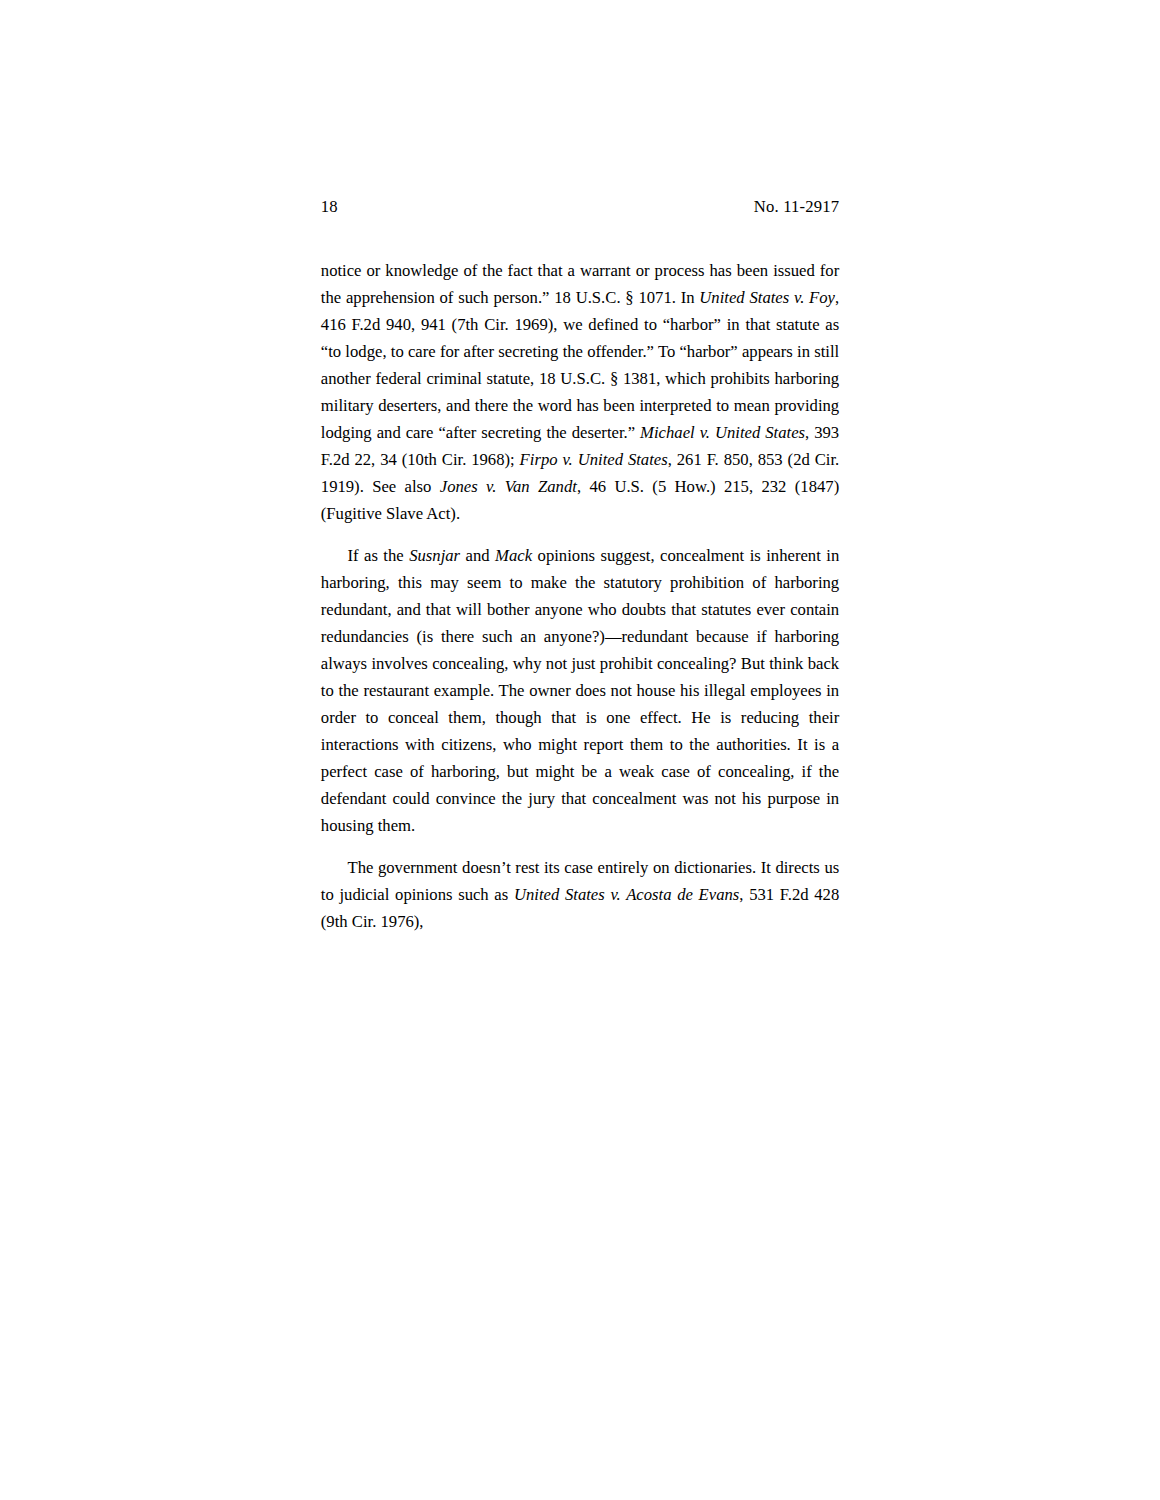18 No. 11-2917
notice or knowledge of the fact that a warrant or process has been issued for the apprehension of such person.” 18 U.S.C. § 1071. In United States v. Foy, 416 F.2d 940, 941 (7th Cir. 1969), we defined to “harbor” in that statute as “to lodge, to care for after secreting the offender.” To “harbor” appears in still another federal criminal statute, 18 U.S.C. § 1381, which prohibits harboring military deserters, and there the word has been interpreted to mean providing lodging and care “after secreting the deserter.” Michael v. United States, 393 F.2d 22, 34 (10th Cir. 1968); Firpo v. United States, 261 F. 850, 853 (2d Cir. 1919). See also Jones v. Van Zandt, 46 U.S. (5 How.) 215, 232 (1847) (Fugitive Slave Act).
If as the Susnjar and Mack opinions suggest, concealment is inherent in harboring, this may seem to make the statutory prohibition of harboring redundant, and that will bother anyone who doubts that statutes ever contain redundancies (is there such an anyone?)—redundant because if harboring always involves concealing, why not just prohibit concealing? But think back to the restaurant example. The owner does not house his illegal employees in order to conceal them, though that is one effect. He is reducing their interactions with citizens, who might report them to the authorities. It is a perfect case of harboring, but might be a weak case of concealing, if the defendant could convince the jury that concealment was not his purpose in housing them.
The government doesn’t rest its case entirely on dictionaries. It directs us to judicial opinions such as United States v. Acosta de Evans, 531 F.2d 428 (9th Cir. 1976),